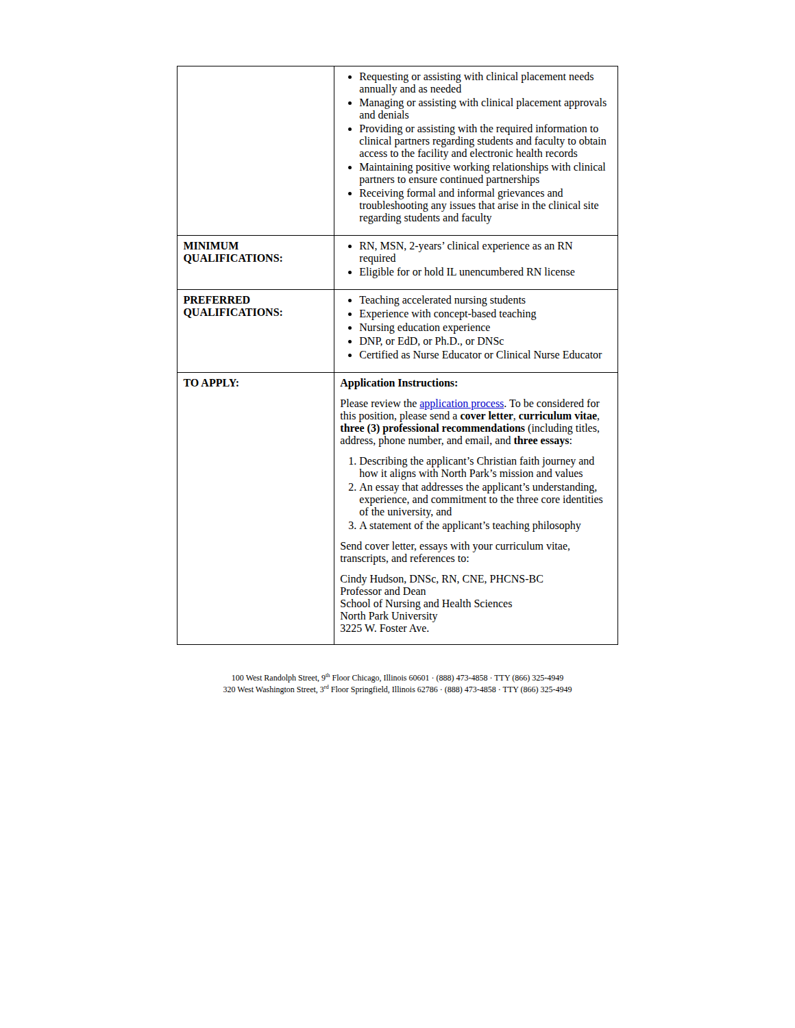| | Requesting or assisting with clinical placement needs annually and as needed Managing or assisting with clinical placement approvals and denials Providing or assisting with the required information to clinical partners regarding students and faculty to obtain access to the facility and electronic health records Maintaining positive working relationships with clinical partners to ensure continued partnerships Receiving formal and informal grievances and troubleshooting any issues that arise in the clinical site regarding students and faculty |
| MINIMUM QUALIFICATIONS: | RN, MSN, 2-years’ clinical experience as an RN required Eligible for or hold IL unencumbered RN license |
| PREFERRED QUALIFICATIONS: | Teaching accelerated nursing students Experience with concept-based teaching Nursing education experience DNP, or EdD, or Ph.D., or DNSc Certified as Nurse Educator or Clinical Nurse Educator |
| TO APPLY: | Application Instructions: Please review the application process . To be considered for this position, please send a cover letter , curriculum vitae , three (3) professional recommendations (including titles, address, phone number, and email, and three essays : Describing the applicant’s Christian faith journey and how it aligns with North Park’s mission and values An essay that addresses the applicant’s understanding, experience, and commitment to the three core identities of the university, and A statement of the applicant’s teaching philosophy Send cover letter, essays with your curriculum vitae, transcripts, and references to: Cindy Hudson, DNSc, RN, CNE, PHCNS-BC Professor and Dean School of Nursing and Health Sciences North Park University 3225 W. Foster Ave. |
100 West Randolph Street, 9th Floor Chicago, Illinois 60601 · (888) 473-4858 · TTY (866) 325-4949
320 West Washington Street, 3rd Floor Springfield, Illinois 62786 · (888) 473-4858 · TTY (866) 325-4949